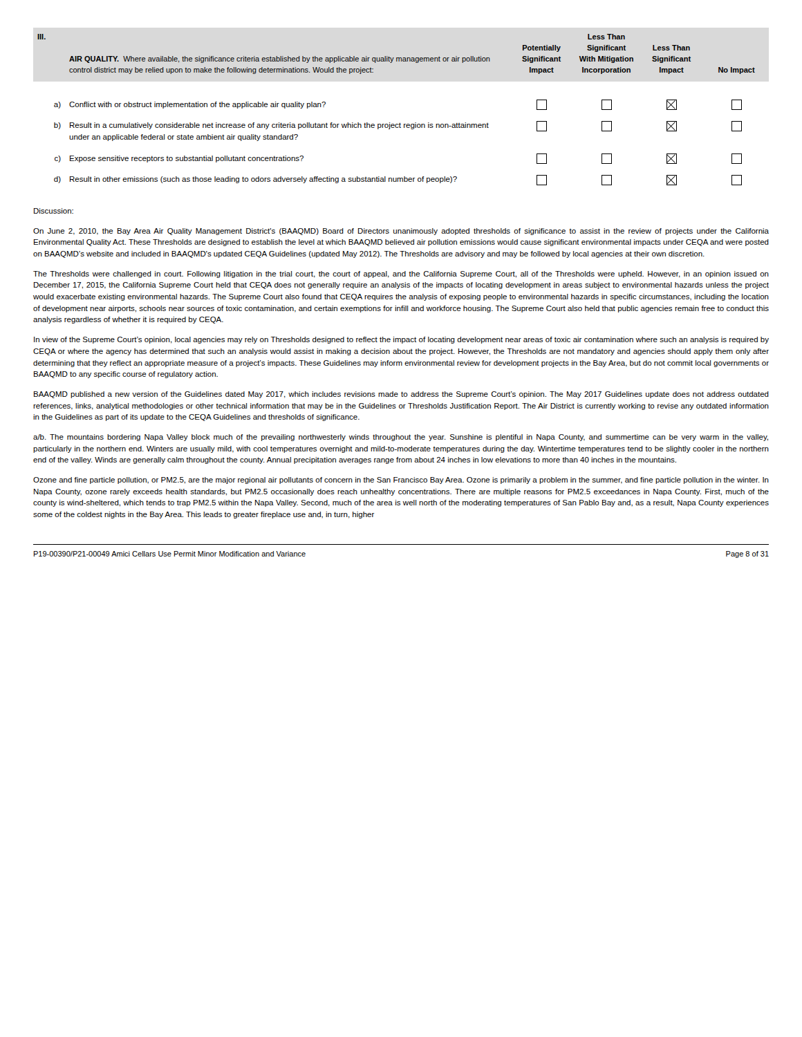| III. | AIR QUALITY. Where available, the significance criteria established by the applicable air quality management or air pollution control district may be relied upon to make the following determinations. Would the project: | Potentially Significant Impact | Less Than Significant With Mitigation Incorporation | Less Than Significant Impact | No Impact |
| --- | --- | --- | --- | --- | --- |
| a) | Conflict with or obstruct implementation of the applicable air quality plan? | | | | |
| b) | Result in a cumulatively considerable net increase of any criteria pollutant for which the project region is non-attainment under an applicable federal or state ambient air quality standard? | | | | |
| c) | Expose sensitive receptors to substantial pollutant concentrations? | | | | |
| d) | Result in other emissions (such as those leading to odors adversely affecting a substantial number of people)? | | | | |
Discussion:
On June 2, 2010, the Bay Area Air Quality Management District's (BAAQMD) Board of Directors unanimously adopted thresholds of significance to assist in the review of projects under the California Environmental Quality Act. These Thresholds are designed to establish the level at which BAAQMD believed air pollution emissions would cause significant environmental impacts under CEQA and were posted on BAAQMD’s website and included in BAAQMD's updated CEQA Guidelines (updated May 2012). The Thresholds are advisory and may be followed by local agencies at their own discretion.
The Thresholds were challenged in court. Following litigation in the trial court, the court of appeal, and the California Supreme Court, all of the Thresholds were upheld. However, in an opinion issued on December 17, 2015, the California Supreme Court held that CEQA does not generally require an analysis of the impacts of locating development in areas subject to environmental hazards unless the project would exacerbate existing environmental hazards. The Supreme Court also found that CEQA requires the analysis of exposing people to environmental hazards in specific circumstances, including the location of development near airports, schools near sources of toxic contamination, and certain exemptions for infill and workforce housing. The Supreme Court also held that public agencies remain free to conduct this analysis regardless of whether it is required by CEQA.
In view of the Supreme Court’s opinion, local agencies may rely on Thresholds designed to reflect the impact of locating development near areas of toxic air contamination where such an analysis is required by CEQA or where the agency has determined that such an analysis would assist in making a decision about the project. However, the Thresholds are not mandatory and agencies should apply them only after determining that they reflect an appropriate measure of a project’s impacts. These Guidelines may inform environmental review for development projects in the Bay Area, but do not commit local governments or BAAQMD to any specific course of regulatory action.
BAAQMD published a new version of the Guidelines dated May 2017, which includes revisions made to address the Supreme Court’s opinion. The May 2017 Guidelines update does not address outdated references, links, analytical methodologies or other technical information that may be in the Guidelines or Thresholds Justification Report. The Air District is currently working to revise any outdated information in the Guidelines as part of its update to the CEQA Guidelines and thresholds of significance.
a/b. The mountains bordering Napa Valley block much of the prevailing northwesterly winds throughout the year. Sunshine is plentiful in Napa County, and summertime can be very warm in the valley, particularly in the northern end. Winters are usually mild, with cool temperatures overnight and mild-to-moderate temperatures during the day. Wintertime temperatures tend to be slightly cooler in the northern end of the valley. Winds are generally calm throughout the county. Annual precipitation averages range from about 24 inches in low elevations to more than 40 inches in the mountains.
Ozone and fine particle pollution, or PM2.5, are the major regional air pollutants of concern in the San Francisco Bay Area. Ozone is primarily a problem in the summer, and fine particle pollution in the winter. In Napa County, ozone rarely exceeds health standards, but PM2.5 occasionally does reach unhealthy concentrations. There are multiple reasons for PM2.5 exceedances in Napa County. First, much of the county is wind-sheltered, which tends to trap PM2.5 within the Napa Valley. Second, much of the area is well north of the moderating temperatures of San Pablo Bay and, as a result, Napa County experiences some of the coldest nights in the Bay Area. This leads to greater fireplace use and, in turn, higher
P19-00390/P21-00049 Amici Cellars Use Permit Minor Modification and Variance Page 8 of 31